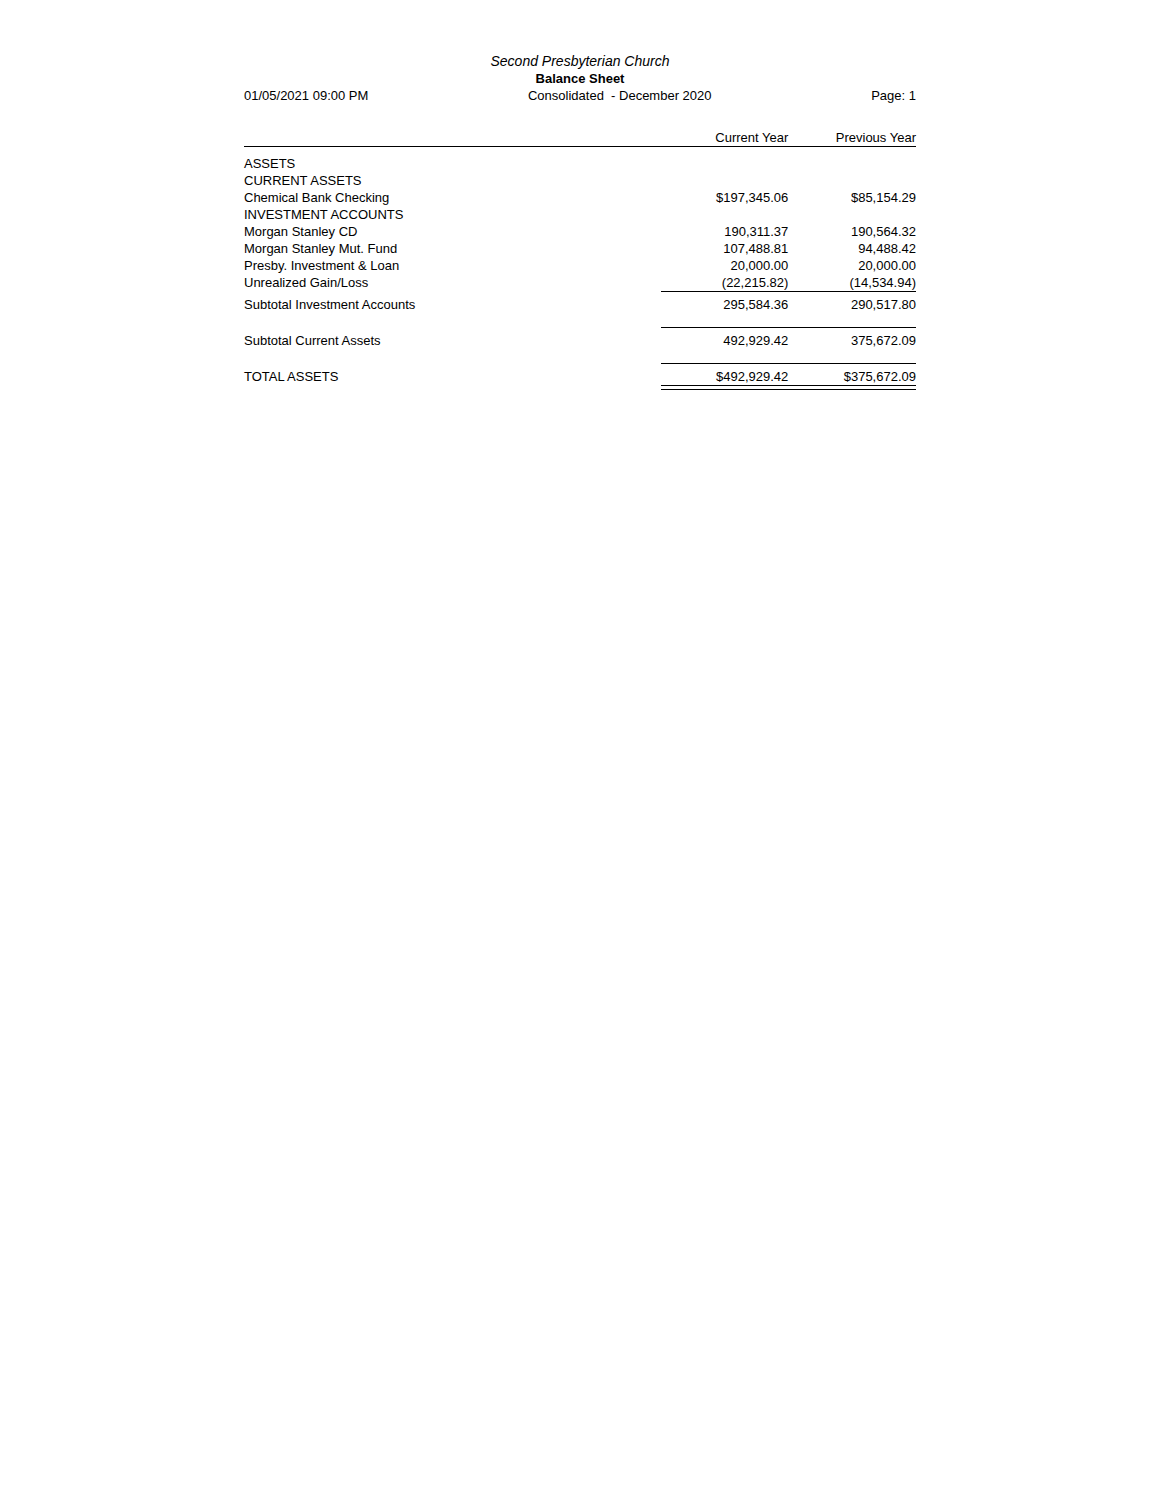Second Presbyterian Church
Balance Sheet
01/05/2021 09:00 PM
Consolidated - December 2020
Page: 1
| | Current Year | Previous Year |
| --- | --- | --- |
| ASSETS | | |
| CURRENT ASSETS | | |
| Chemical Bank Checking | $197,345.06 | $85,154.29 |
| INVESTMENT ACCOUNTS | | |
| Morgan Stanley CD | 190,311.37 | 190,564.32 |
| Morgan Stanley Mut. Fund | 107,488.81 | 94,488.42 |
| Presby. Investment & Loan | 20,000.00 | 20,000.00 |
| Unrealized Gain/Loss | (22,215.82) | (14,534.94) |
| Subtotal Investment Accounts | 295,584.36 | 290,517.80 |
| Subtotal Current Assets | 492,929.42 | 375,672.09 |
| TOTAL ASSETS | $492,929.42 | $375,672.09 |